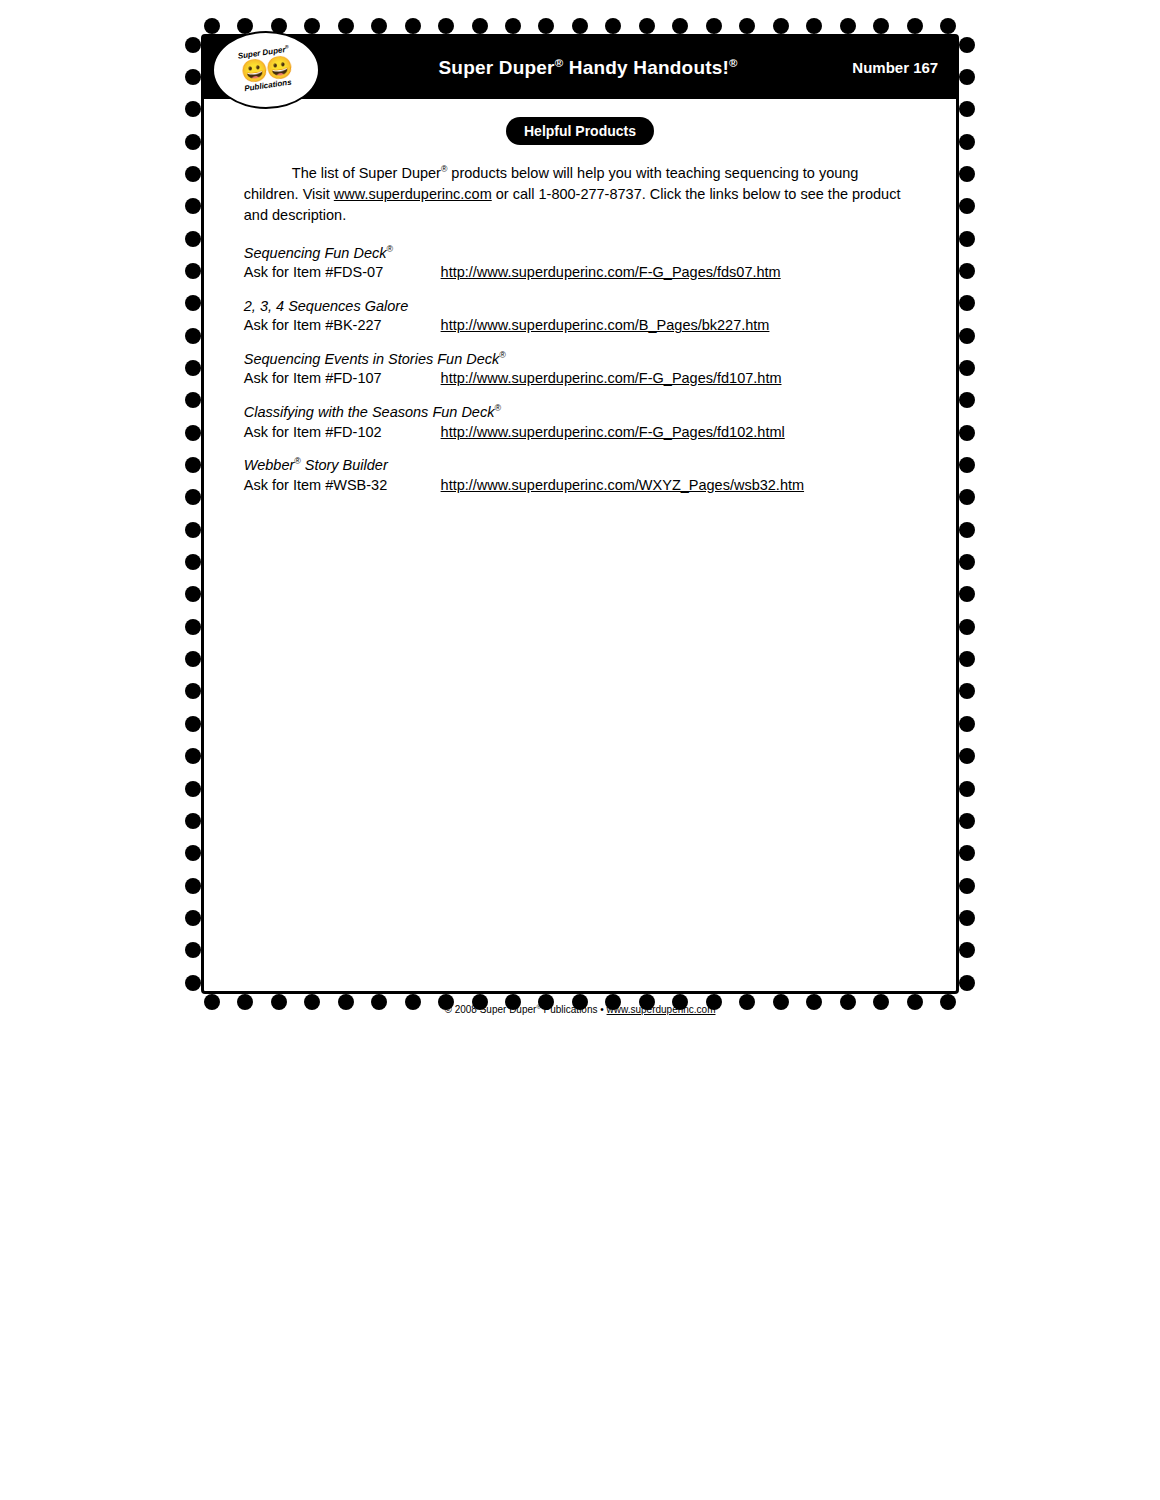Super Duper® 😀😀 Publications
Super Duper® Handy Handouts!®
Number 167
Helpful Products
The list of Super Duper® products below will help you with teaching sequencing to young children. Visit www.superduperinc.com or call 1-800-277-8737. Click the links below to see the product and description.
Sequencing Fun Deck®
Ask for Item #FDS-07
http://www.superduperinc.com/F-G_Pages/fds07.htm
2, 3, 4 Sequences Galore
Ask for Item #BK-227
http://www.superduperinc.com/B_Pages/bk227.htm
Sequencing Events in Stories Fun Deck®
Ask for Item #FD-107
http://www.superduperinc.com/F-G_Pages/fd107.htm
Classifying with the Seasons Fun Deck®
Ask for Item #FD-102
http://www.superduperinc.com/F-G_Pages/fd102.html
Webber® Story Builder
Ask for Item #WSB-32
http://www.superduperinc.com/WXYZ_Pages/wsb32.htm
© 2008 Super Duper® Publications • www.superduperinc.com